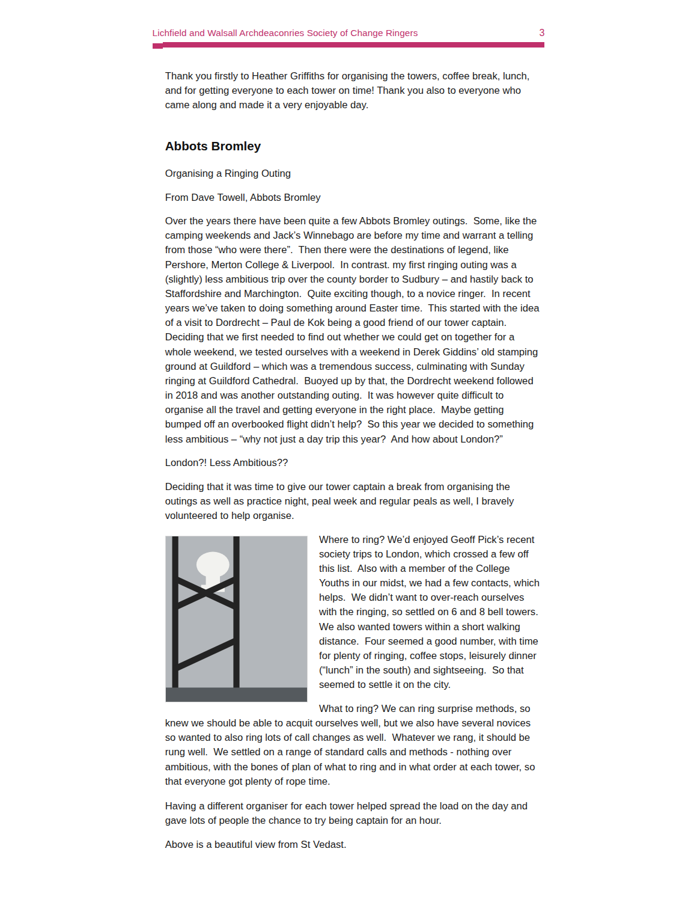Lichfield and Walsall Archdeaconries Society of Change Ringers
3
Thank you firstly to Heather Griffiths for organising the towers, coffee break, lunch, and for getting everyone to each tower on time! Thank you also to everyone who came along and made it a very enjoyable day.
Abbots Bromley
Organising a Ringing Outing
From Dave Towell, Abbots Bromley
Over the years there have been quite a few Abbots Bromley outings. Some, like the camping weekends and Jack’s Winnebago are before my time and warrant a telling from those “who were there”. Then there were the destinations of legend, like Pershore, Merton College & Liverpool. In contrast. my first ringing outing was a (slightly) less ambitious trip over the county border to Sudbury – and hastily back to Staffordshire and Marchington. Quite exciting though, to a novice ringer. In recent years we’ve taken to doing something around Easter time. This started with the idea of a visit to Dordrecht – Paul de Kok being a good friend of our tower captain. Deciding that we first needed to find out whether we could get on together for a whole weekend, we tested ourselves with a weekend in Derek Giddins’ old stamping ground at Guildford – which was a tremendous success, culminating with Sunday ringing at Guildford Cathedral. Buoyed up by that, the Dordrecht weekend followed in 2018 and was another outstanding outing. It was however quite difficult to organise all the travel and getting everyone in the right place. Maybe getting bumped off an overbooked flight didn’t help? So this year we decided to something less ambitious – “why not just a day trip this year? And how about London?”
London?! Less Ambitious??
Deciding that it was time to give our tower captain a break from organising the outings as well as practice night, peal week and regular peals as well, I bravely volunteered to help organise.
Where to ring? We’d enjoyed Geoff Pick’s recent society trips to London, which crossed a few off this list. Also with a member of the College Youths in our midst, we had a few contacts, which helps. We didn’t want to over-reach ourselves with the ringing, so settled on 6 and 8 bell towers. We also wanted towers within a short walking distance. Four seemed a good number, with time for plenty of ringing, coffee stops, leisurely dinner (“lunch” in the south) and sightseeing. So that seemed to settle it on the city.
What to ring? We can ring surprise methods, so knew we should be able to acquit ourselves well, but we also have several novices so wanted to also ring lots of call changes as well. Whatever we rang, it should be rung well. We settled on a range of standard calls and methods - nothing over ambitious, with the bones of plan of what to ring and in what order at each tower, so that everyone got plenty of rope time.
Having a different organiser for each tower helped spread the load on the day and gave lots of people the chance to try being captain for an hour.
Above is a beautiful view from St Vedast.